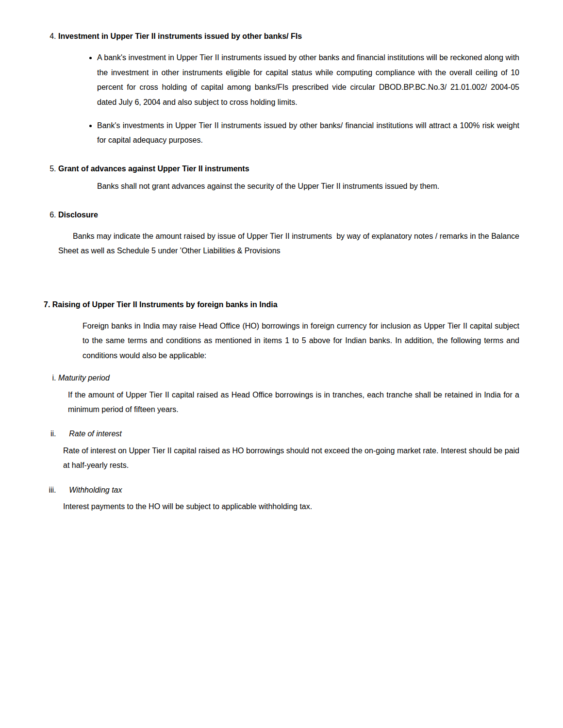Investment in Upper Tier II instruments issued by other banks/ FIs
A bank's investment in Upper Tier II instruments issued by other banks and financial institutions will be reckoned along with the investment in other instruments eligible for capital status while computing compliance with the overall ceiling of 10 percent for cross holding of capital among banks/FIs prescribed vide circular DBOD.BP.BC.No.3/ 21.01.002/ 2004-05 dated July 6, 2004 and also subject to cross holding limits.
Bank's investments in Upper Tier II instruments issued by other banks/ financial institutions will attract a 100% risk weight for capital adequacy purposes.
Grant of advances against Upper Tier II instruments
Banks shall not grant advances against the security of the Upper Tier II instruments issued by them.
Disclosure
Banks may indicate the amount raised by issue of Upper Tier II instruments by way of explanatory notes / remarks in the Balance Sheet as well as Schedule 5 under 'Other Liabilities & Provisions
7. Raising of Upper Tier II Instruments by foreign banks in India
Foreign banks in India may raise Head Office (HO) borrowings in foreign currency for inclusion as Upper Tier II capital subject to the same terms and conditions as mentioned in items 1 to 5 above for Indian banks. In addition, the following terms and conditions would also be applicable:
Maturity period
If the amount of Upper Tier II capital raised as Head Office borrowings is in tranches, each tranche shall be retained in India for a minimum period of fifteen years.
Rate of interest
Rate of interest on Upper Tier II capital raised as HO borrowings should not exceed the on-going market rate. Interest should be paid at half-yearly rests.
Withholding tax
Interest payments to the HO will be subject to applicable withholding tax.